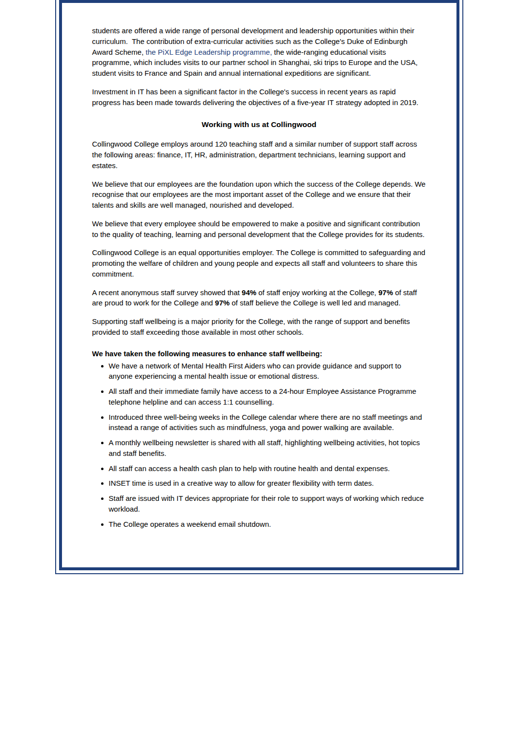students are offered a wide range of personal development and leadership opportunities within their curriculum. The contribution of extra-curricular activities such as the College's Duke of Edinburgh Award Scheme, the PiXL Edge Leadership programme, the wide-ranging educational visits programme, which includes visits to our partner school in Shanghai, ski trips to Europe and the USA, student visits to France and Spain and annual international expeditions are significant.
Investment in IT has been a significant factor in the College's success in recent years as rapid progress has been made towards delivering the objectives of a five-year IT strategy adopted in 2019.
Working with us at Collingwood
Collingwood College employs around 120 teaching staff and a similar number of support staff across the following areas: finance, IT, HR, administration, department technicians, learning support and estates.
We believe that our employees are the foundation upon which the success of the College depends. We recognise that our employees are the most important asset of the College and we ensure that their talents and skills are well managed, nourished and developed.
We believe that every employee should be empowered to make a positive and significant contribution to the quality of teaching, learning and personal development that the College provides for its students.
Collingwood College is an equal opportunities employer. The College is committed to safeguarding and promoting the welfare of children and young people and expects all staff and volunteers to share this commitment.
A recent anonymous staff survey showed that 94% of staff enjoy working at the College, 97% of staff are proud to work for the College and 97% of staff believe the College is well led and managed.
Supporting staff wellbeing is a major priority for the College, with the range of support and benefits provided to staff exceeding those available in most other schools.
We have taken the following measures to enhance staff wellbeing:
We have a network of Mental Health First Aiders who can provide guidance and support to anyone experiencing a mental health issue or emotional distress.
All staff and their immediate family have access to a 24-hour Employee Assistance Programme telephone helpline and can access 1:1 counselling.
Introduced three well-being weeks in the College calendar where there are no staff meetings and instead a range of activities such as mindfulness, yoga and power walking are available.
A monthly wellbeing newsletter is shared with all staff, highlighting wellbeing activities, hot topics and staff benefits.
All staff can access a health cash plan to help with routine health and dental expenses.
INSET time is used in a creative way to allow for greater flexibility with term dates.
Staff are issued with IT devices appropriate for their role to support ways of working which reduce workload.
The College operates a weekend email shutdown.